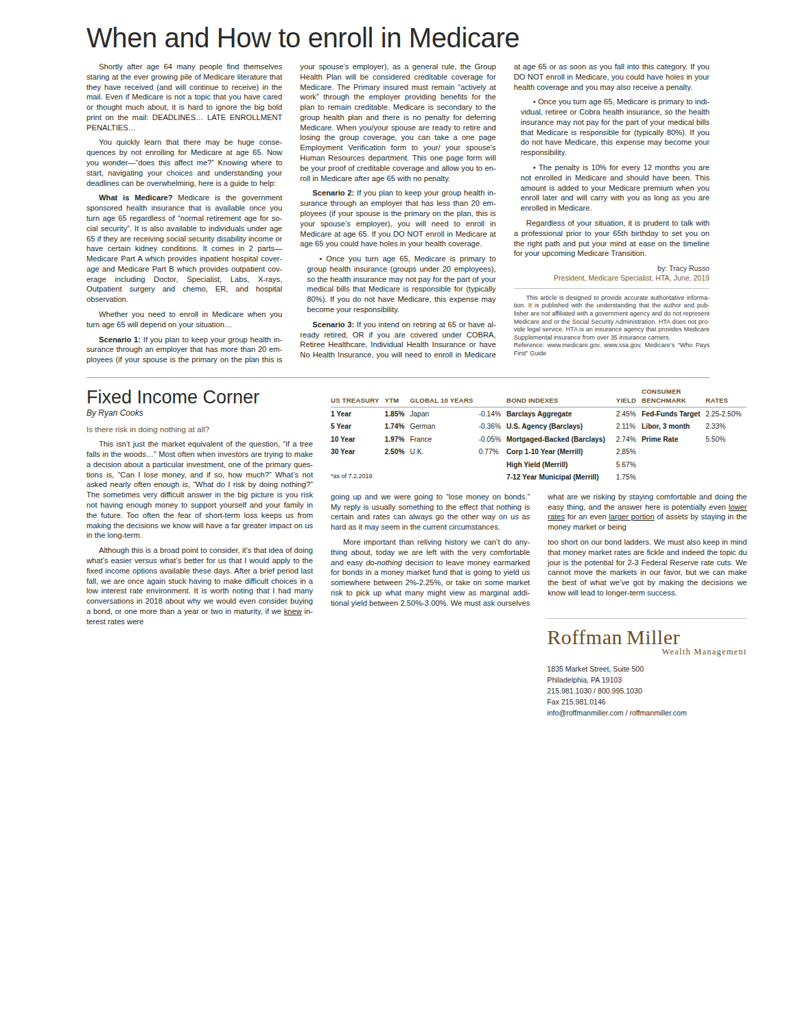When and How to enroll in Medicare
Shortly after age 64 many people find themselves staring at the ever growing pile of Medicare literature that they have received (and will continue to receive) in the mail. Even if Medicare is not a topic that you have cared or thought much about, it is hard to ignore the big bold print on the mail: DEADLINES… LATE ENROLLMENT PENALTIES…
You quickly learn that there may be huge consequences by not enrolling for Medicare at age 65. Now you wonder—“does this affect me?” Knowing where to start, navigating your choices and understanding your deadlines can be overwhelming, here is a guide to help:
What is Medicare? Medicare is the government sponsored health insurance that is available once you turn age 65 regardless of “normal retirement age for social security”. It is also available to individuals under age 65 if they are receiving social security disability income or have certain kidney conditions. It comes in 2 parts—Medicare Part A which provides inpatient hospital coverage and Medicare Part B which provides outpatient coverage including Doctor, Specialist, Labs, X-rays, Outpatient surgery and chemo, ER, and hospital observation.
Whether you need to enroll in Medicare when you turn age 65 will depend on your situation…
Scenario 1: If you plan to keep your group health insurance through an employer that has more than 20 employees (if your spouse is the primary on the plan this is your spouse’s employer), as a general rule, the Group Health Plan will be considered creditable coverage for Medicare. The Primary insured must remain “actively at work” through the employer providing benefits for the plan to remain creditable. Medicare is secondary to the group health plan and there is no penalty for deferring Medicare. When you/your spouse are ready to retire and losing the group coverage, you can take a one page Employment Verification form to your/ your spouse’s Human Resources department. This one page form will be your proof of creditable coverage and allow you to enroll in Medicare after age 65 with no penalty.
Scenario 2: If you plan to keep your group health insurance through an employer that has less than 20 employees (if your spouse is the primary on the plan, this is your spouse’s employer), you will need to enroll in Medicare at age 65. If you DO NOT enroll in Medicare at age 65 you could have holes in your health coverage.
Once you turn age 65, Medicare is primary to group health insurance (groups under 20 employees), so the health insurance may not pay for the part of your medical bills that Medicare is responsible for (typically 80%). If you do not have Medicare, this expense may become your responsibility.
Scenario 3: If you intend on retiring at 65 or have already retired, OR if you are covered under COBRA, Retiree Healthcare, Individual Health Insurance or have No Health Insurance, you will need to enroll in Medicare at age 65 or as soon as you fall into this category. If you DO NOT enroll in Medicare, you could have holes in your health coverage and you may also receive a penalty.
Once you turn age 65, Medicare is primary to individual, retiree or Cobra health insurance, so the health insurance may not pay for the part of your medical bills that Medicare is responsible for (typically 80%). If you do not have Medicare, this expense may become your responsibility.
The penalty is 10% for every 12 months you are not enrolled in Medicare and should have been. This amount is added to your Medicare premium when you enroll later and will carry with you as long as you are enrolled in Medicare.
Regardless of your situation, it is prudent to talk with a professional prior to your 65th birthday to set you on the right path and put your mind at ease on the timeline for your upcoming Medicare Transition.
by: Tracy Russo President, Medicare Specialist, HTA, June, 2019
This article is designed to provide accurate authoritative information. It is published with the understanding that the author and publisher are not affiliated with a government agency and do not represent Medicare and or the Social Security Administration. HTA does not provide legal service. HTA is an insurance agency that provides Medicare Supplemental insurance from over 35 insurance carriers.
Reference: www.medicare.gov, www.ssa.gov, Medicare’s “Who Pays First” Guide
Fixed Income Corner
By Ryan Cooks
Is there risk in doing nothing at all?
This isn’t just the market equivalent of the question, “if a tree falls in the woods…” Most often when investors are trying to make a decision about a particular investment, one of the primary questions is, “Can I lose money, and if so, how much?” What’s not asked nearly often enough is, “What do I risk by doing nothing?” The sometimes very difficult answer in the big picture is you risk not having enough money to support yourself and your family in the future. Too often the fear of short-term loss keeps us from making the decisions we know will have a far greater impact on us in the long-term.
Although this is a broad point to consider, it’s that idea of doing what’s easier versus what’s better for us that I would apply to the fixed income options available these days. After a brief period last fall, we are once again stuck having to make difficult choices in a low interest rate environment. It is worth noting that I had many conversations in 2018 about why we would even consider buying a bond, or one more than a year or two in maturity, if we knew interest rates were
| US TREASURY | YTM | GLOBAL 10 YEARS | | BOND INDEXES | | YIELD | CONSUMER BENCHMARK | RATES |
| --- | --- | --- | --- | --- | --- | --- | --- | --- |
| 1 Year | 1.85% | Japan | -0.14% | Barclays Aggregate | | 2.45% | Fed-Funds Target | 2.25-2.50% |
| 5 Year | 1.74% | German | -0.36% | U.S. Agency (Barclays) | | 2.11% | Libor, 3 month | 2.33% |
| 10 Year | 1.97% | France | -0.05% | Mortgaged-Backed (Barclays) | | 2.74% | Prime Rate | 5.50% |
| 30 Year | 2.50% | U.K. | 0.77% | Corp 1-10 Year (Merrill) | | 2.85% | | |
| | | | | High Yield (Merrill) | | 5.67% | | |
| *as of 7.2.2019 | | | 7-12 Year Municipal (Merrill) | | 1.75% | | |
going up and we were going to “lose money on bonds.” My reply is usually something to the effect that nothing is certain and rates can always go the other way on us as hard as it may seem in the current circumstances.
More important than reliving history we can’t do anything about, today we are left with the very comfortable and easy do-nothing decision to leave money earmarked for bonds in a money market fund that is going to yield us somewhere between 2%-2.25%, or take on some market risk to pick up what many might view as marginal additional yield between 2.50%-3.00%. We must ask ourselves what are we risking by staying comfortable and doing the easy thing, and the answer here is potentially even lower rates for an even larger portion of assets by staying in the money market or being
too short on our bond ladders. We must also keep in mind that money market rates are fickle and indeed the topic du jour is the potential for 2-3 Federal Reserve rate cuts. We cannot move the markets in our favor, but we can make the best of what we’ve got by making the decisions we know will lead to longer-term success.
RoffmanMiller
Wealth Management
1835 Market Street, Suite 500
Philadelphia, PA 19103
215.981.1030 / 800.995.1030
Fax 215.981.0146
info@roffmanmiller.com / roffmanmiller.com